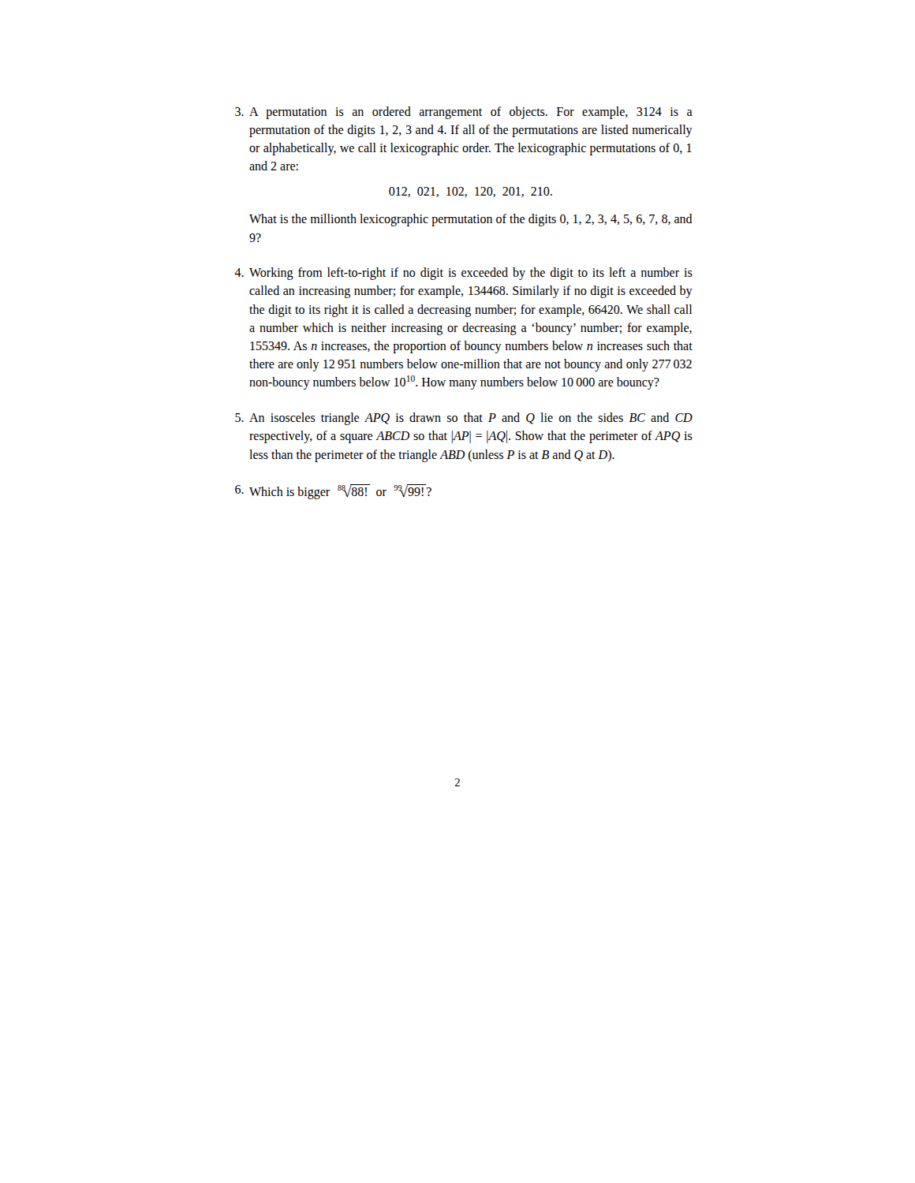3. A permutation is an ordered arrangement of objects. For example, 3124 is a permutation of the digits 1, 2, 3 and 4. If all of the permutations are listed numerically or alphabetically, we call it lexicographic order. The lexicographic permutations of 0, 1 and 2 are:
012, 021, 102, 120, 201, 210.
What is the millionth lexicographic permutation of the digits 0, 1, 2, 3, 4, 5, 6, 7, 8, and 9?
4. Working from left-to-right if no digit is exceeded by the digit to its left a number is called an increasing number; for example, 134468. Similarly if no digit is exceeded by the digit to its right it is called a decreasing number; for example, 66420. We shall call a number which is neither increasing or decreasing a ‘bouncy’ number; for example, 155349. As n increases, the proportion of bouncy numbers below n increases such that there are only 12 951 numbers below one-million that are not bouncy and only 277 032 non-bouncy numbers below 1010. How many numbers below 10 000 are bouncy?
5. An isosceles triangle APQ is drawn so that P and Q lie on the sides BC and CD respectively, of a square ABCD so that |AP| = |AQ|. Show that the perimeter of APQ is less than the perimeter of the triangle ABD (unless P is at B and Q at D).
6. Which is bigger 88√88! or 99√99!?
2